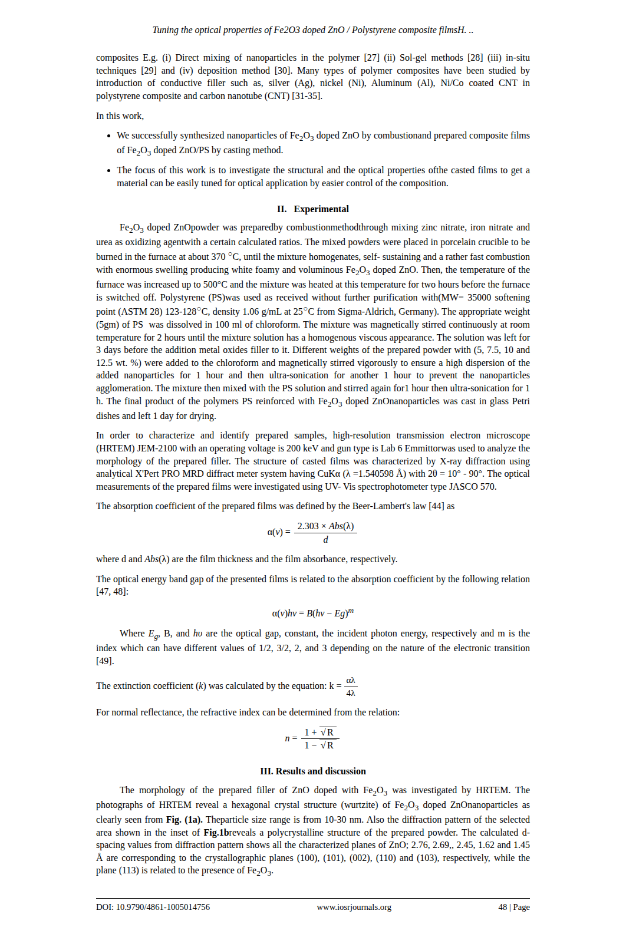Tuning the optical properties of Fe2O3 doped ZnO / Polystyrene composite filmsH. ..
composites E.g. (i) Direct mixing of nanoparticles in the polymer [27] (ii) Sol-gel methods [28] (iii) in-situ techniques [29] and (iv) deposition method [30]. Many types of polymer composites have been studied by introduction of conductive filler such as, silver (Ag), nickel (Ni), Aluminum (Al), Ni/Co coated CNT in polystyrene composite and carbon nanotube (CNT) [31-35].
In this work,
We successfully synthesized nanoparticles of Fe2O3 doped ZnO by combustionand prepared composite films of Fe2O3 doped ZnO/PS by casting method.
The focus of this work is to investigate the structural and the optical properties ofthe casted films to get a material can be easily tuned for optical application by easier control of the composition.
II. Experimental
Fe2O3 doped ZnOpowder was preparedby combustionmethodthrough mixing zinc nitrate, iron nitrate and urea as oxidizing agentwith a certain calculated ratios. The mixed powders were placed in porcelain crucible to be burned in the furnace at about 370 ○C, until the mixture homogenates, self- sustaining and a rather fast combustion with enormous swelling producing white foamy and voluminous Fe2O3 doped ZnO. Then, the temperature of the furnace was increased up to 500°C and the mixture was heated at this temperature for two hours before the furnace is switched off. Polystyrene (PS)was used as received without further purification with(MW= 35000 softening point (ASTM 28) 123-128○C, density 1.06 g/mL at 25○C from Sigma-Aldrich, Germany). The appropriate weight (5gm) of PS was dissolved in 100 ml of chloroform. The mixture was magnetically stirred continuously at room temperature for 2 hours until the mixture solution has a homogenous viscous appearance. The solution was left for 3 days before the addition metal oxides filler to it. Different weights of the prepared powder with (5, 7.5, 10 and 12.5 wt. %) were added to the chloroform and magnetically stirred vigorously to ensure a high dispersion of the added nanoparticles for 1 hour and then ultra-sonication for another 1 hour to prevent the nanoparticles agglomeration. The mixture then mixed with the PS solution and stirred again for1 hour then ultra-sonication for 1 h. The final product of the polymers PS reinforced with Fe2O3 doped ZnOnanoparticles was cast in glass Petri dishes and left 1 day for drying.
In order to characterize and identify prepared samples, high-resolution transmission electron microscope (HRTEM) JEM-2100 with an operating voltage is 200 keV and gun type is Lab 6 Emmittorwas used to analyze the morphology of the prepared filler. The structure of casted films was characterized by X-ray diffraction using analytical X'Pert PRO MRD diffract meter system having CuKα (λ =1.540598 Å) with 2θ = 10° - 90°. The optical measurements of the prepared films were investigated using UV- Vis spectrophotometer type JASCO 570.
The absorption coefficient of the prepared films was defined by the Beer-Lambert's law [44] as
α(v) = 2.303 × Abs(λ) d
where d and Abs(λ) are the film thickness and the film absorbance, respectively.
The optical energy band gap of the presented films is related to the absorption coefficient by the following relation [47, 48]:
α(v)hv = B(hv − Eg)m
Where Eg, B, and hυ are the optical gap, constant, the incident photon energy, respectively and m is the index which can have different values of 1/2, 3/2, 2, and 3 depending on the nature of the electronic transition [49].
The extinction coefficient (k) was calculated by the equation: k = αλ 4λ
For normal reflectance, the refractive index can be determined from the relation:
n = 1 + √R 1 − √R
III. Results and discussion
The morphology of the prepared filler of ZnO doped with Fe2O3 was investigated by HRTEM. The photographs of HRTEM reveal a hexagonal crystal structure (wurtzite) of Fe2O3 doped ZnOnanoparticles as clearly seen from Fig. (1a). Theparticle size range is from 10-30 nm. Also the diffraction pattern of the selected area shown in the inset of Fig.1breveals a polycrystalline structure of the prepared powder. The calculated d-spacing values from diffraction pattern shows all the characterized planes of ZnO; 2.76, 2.69,, 2.45, 1.62 and 1.45 Å are corresponding to the crystallographic planes (100), (101), (002), (110) and (103), respectively, while the plane (113) is related to the presence of Fe2O3.
DOI: 10.9790/4861-1005014756 www.iosrjournals.org 48 | Page